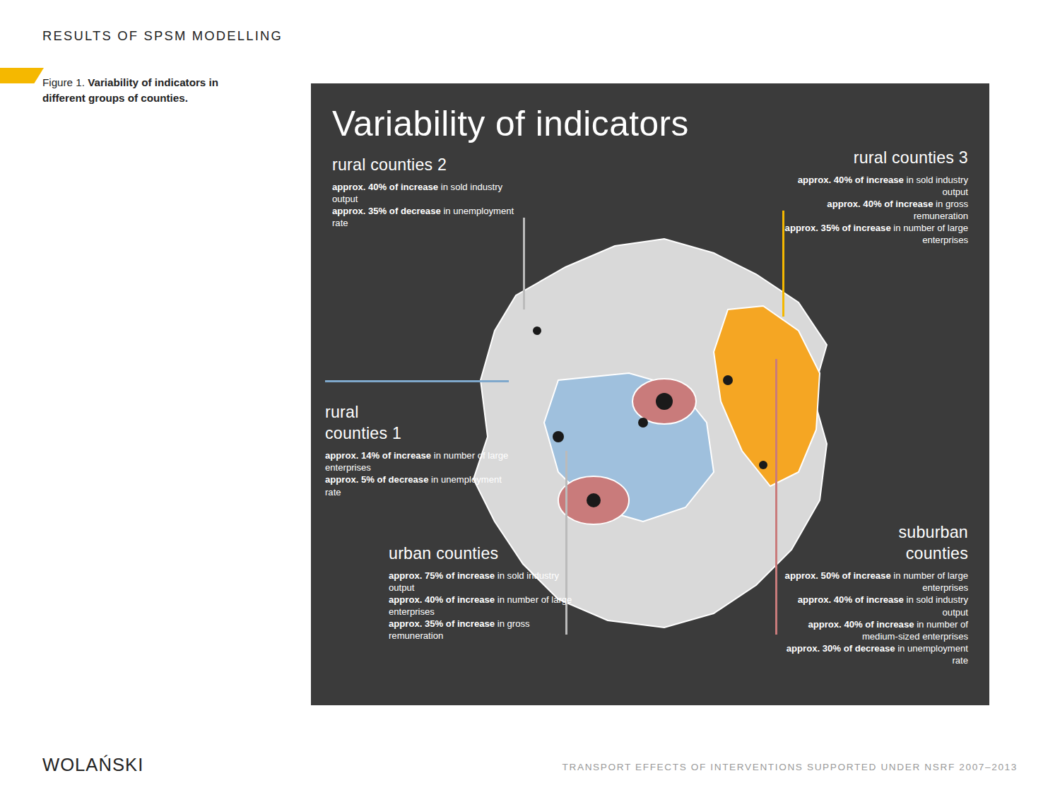Results of SPSM modelling
Figure 1. Variability of indicators in different groups of counties.
Variability of indicators
rural counties 2
approx. 40% of increase in sold industry output
approx. 35% of decrease in unemployment rate
rural counties 3
approx. 40% of increase in sold industry output
approx. 40% of increase in gross remuneration
approx. 35% of increase in number of large enterprises
rural
counties 1
approx. 14% of increase in number of large enterprises
approx. 5% of decrease in unemployment rate
urban counties
approx. 75% of increase in sold industry output
approx. 40% of increase in number of large enterprises
approx. 35% of increase in gross remuneration
suburban
counties
approx. 50% of increase in number of large enterprises
approx. 40% of increase in sold industry output
approx. 40% of increase in number of medium-sized enterprises
approx. 30% of decrease in unemployment rate
WOLAŃSKI
Transport effects of interventions supported under NSRF 2007–2013